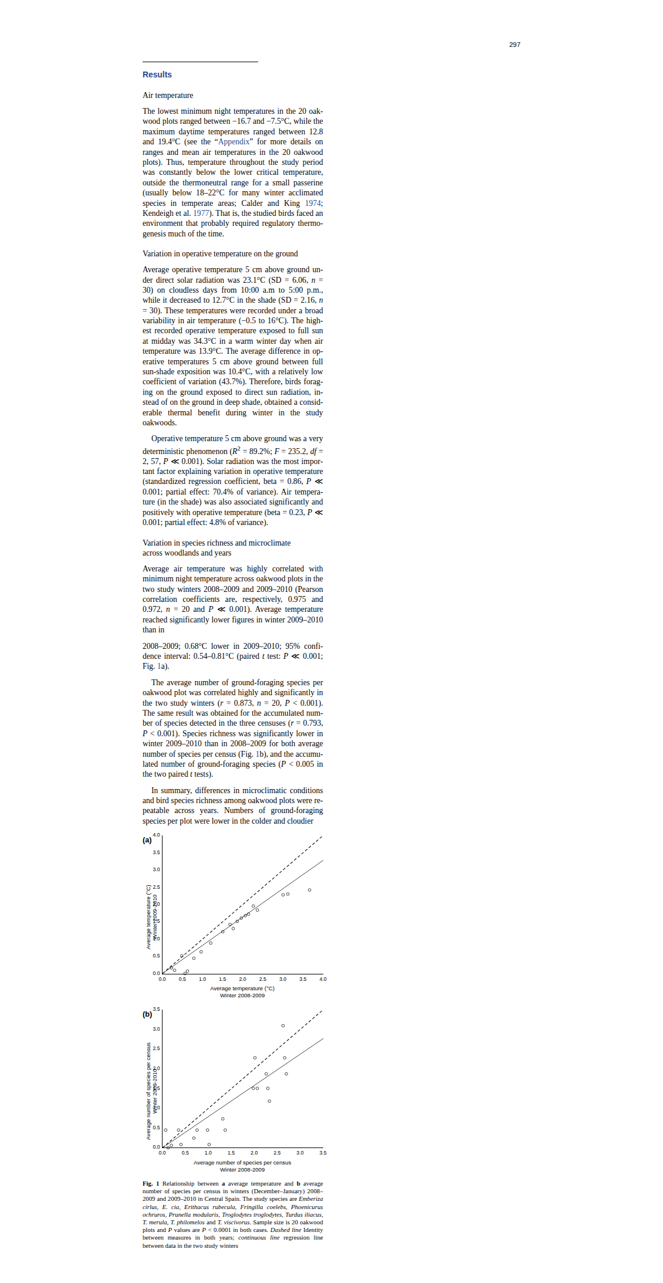297
Results
Air temperature
The lowest minimum night temperatures in the 20 oakwood plots ranged between −16.7 and −7.5°C, while the maximum daytime temperatures ranged between 12.8 and 19.4°C (see the “Appendix” for more details on ranges and mean air temperatures in the 20 oakwood plots). Thus, temperature throughout the study period was constantly below the lower critical temperature, outside the thermoneutral range for a small passerine (usually below 18–22°C for many winter acclimated species in temperate areas; Calder and King 1974; Kendeigh et al. 1977). That is, the studied birds faced an environment that probably required regulatory thermogenesis much of the time.
Variation in operative temperature on the ground
Average operative temperature 5 cm above ground under direct solar radiation was 23.1°C (SD = 6.06, n = 30) on cloudless days from 10:00 a.m to 5:00 p.m., while it decreased to 12.7°C in the shade (SD = 2.16, n = 30). These temperatures were recorded under a broad variability in air temperature (−0.5 to 16°C). The highest recorded operative temperature exposed to full sun at midday was 34.3°C in a warm winter day when air temperature was 13.9°C. The average difference in operative temperatures 5 cm above ground between full sun-shade exposition was 10.4°C, with a relatively low coefficient of variation (43.7%). Therefore, birds foraging on the ground exposed to direct sun radiation, instead of on the ground in deep shade, obtained a considerable thermal benefit during winter in the study oakwoods.
Operative temperature 5 cm above ground was a very deterministic phenomenon (R2 = 89.2%; F = 235.2, df = 2, 57, P ≪ 0.001). Solar radiation was the most important factor explaining variation in operative temperature (standardized regression coefficient, beta = 0.86, P ≪ 0.001; partial effect: 70.4% of variance). Air temperature (in the shade) was also associated significantly and positively with operative temperature (beta = 0.23, P ≪ 0.001; partial effect: 4.8% of variance).
Variation in species richness and microclimate
across woodlands and years
Average air temperature was highly correlated with minimum night temperature across oakwood plots in the two study winters 2008–2009 and 2009–2010 (Pearson correlation coefficients are, respectively, 0.975 and 0.972, n = 20 and P ≪ 0.001). Average temperature reached significantly lower figures in winter 2009–2010 than in
2008–2009; 0.68°C lower in 2009–2010; 95% confidence interval: 0.54–0.81°C (paired t test: P ≪ 0.001; Fig. 1a).
The average number of ground-foraging species per oakwood plot was correlated highly and significantly in the two study winters (r = 0.873, n = 20, P < 0.001). The same result was obtained for the accumulated number of species detected in the three censuses (r = 0.793, P < 0.001). Species richness was significantly lower in winter 2009–2010 than in 2008–2009 for both average number of species per census (Fig. 1b), and the accumulated number of ground-foraging species (P < 0.005 in the two paired t tests).
In summary, differences in microclimatic conditions and bird species richness among oakwood plots were repeatable across years. Numbers of ground-foraging species per plot were lower in the colder and cloudier
(a)
Average temperature (°C)
Winter 2009-2010
4.0 3.5 3.0 2.5 2.0 1.5 1.0 0.5 0.0 0.0 0.5 1.0 1.5 2.0 2.5 3.0 3.5 4.0
Average temperature (°C)
Winter 2008-2009
(b)
Average number of species per census
Winter 2009-2010
3.5 3.0 2.5 2.0 1.5 1.0 0.5 0.0 0.0 0.5 1.0 1.5 2.0 2.5 3.0 3.5
Average number of species per census
Winter 2008-2009
Fig. 1 Relationship between a average temperature and b average number of species per census in winters (December–January) 2008–2009 and 2009–2010 in Central Spain. The study species are Emberiza cirlus, E. cia, Erithacus rubecula, Fringilla coelebs, Phoenicurus ochruros, Prunella modularis, Troglodytes troglodytes, Turdus iliacus, T. merula, T. philomelos and T. viscivorus. Sample size is 20 oakwood plots and P values are P < 0.0001 in both cases. Dashed line Identity between measures in both years; continuous line regression line between data in the two study winters